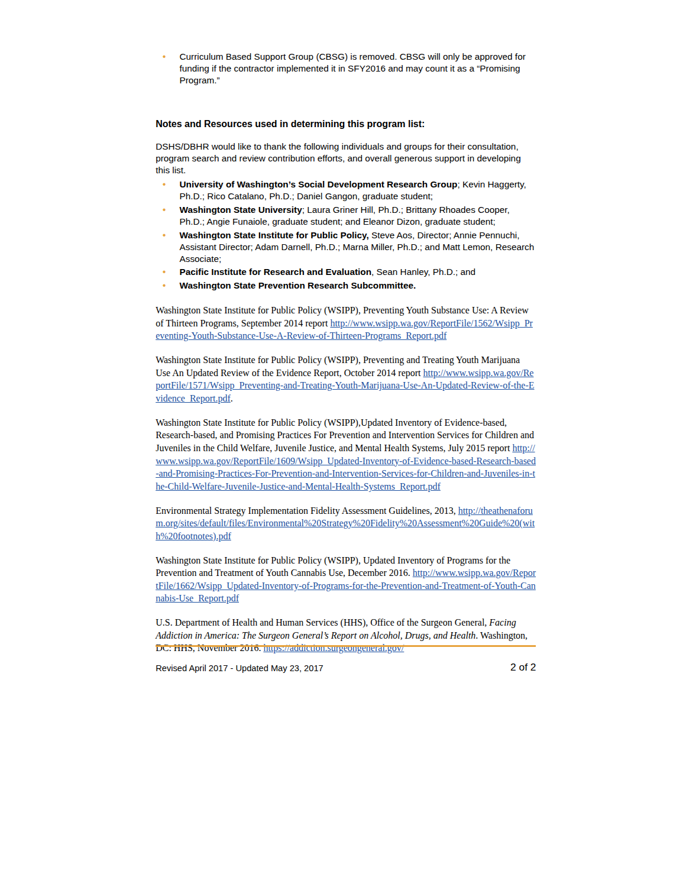Curriculum Based Support Group (CBSG) is removed. CBSG will only be approved for funding if the contractor implemented it in SFY2016 and may count it as a “Promising Program.”
Notes and Resources used in determining this program list:
DSHS/DBHR would like to thank the following individuals and groups for their consultation, program search and review contribution efforts, and overall generous support in developing this list.
University of Washington’s Social Development Research Group; Kevin Haggerty, Ph.D.; Rico Catalano, Ph.D.; Daniel Gangon, graduate student;
Washington State University; Laura Griner Hill, Ph.D.; Brittany Rhoades Cooper, Ph.D.; Angie Funaiole, graduate student; and Eleanor Dizon, graduate student;
Washington State Institute for Public Policy, Steve Aos, Director; Annie Pennuchi, Assistant Director; Adam Darnell, Ph.D.; Marna Miller, Ph.D.; and Matt Lemon, Research Associate;
Pacific Institute for Research and Evaluation, Sean Hanley, Ph.D.; and
Washington State Prevention Research Subcommittee.
Washington State Institute for Public Policy (WSIPP), Preventing Youth Substance Use: A Review of Thirteen Programs, September 2014 report http://www.wsipp.wa.gov/ReportFile/1562/Wsipp_Preventing-Youth-Substance-Use-A-Review-of-Thirteen-Programs_Report.pdf
Washington State Institute for Public Policy (WSIPP), Preventing and Treating Youth Marijuana Use An Updated Review of the Evidence Report, October 2014 report http://www.wsipp.wa.gov/ReportFile/1571/Wsipp_Preventing-and-Treating-Youth-Marijuana-Use-An-Updated-Review-of-the-Evidence_Report.pdf.
Washington State Institute for Public Policy (WSIPP),Updated Inventory of Evidence-based, Research-based, and Promising Practices For Prevention and Intervention Services for Children and Juveniles in the Child Welfare, Juvenile Justice, and Mental Health Systems, July 2015 report http://www.wsipp.wa.gov/ReportFile/1609/Wsipp_Updated-Inventory-of-Evidence-based-Research-based-and-Promising-Practices-For-Prevention-and-Intervention-Services-for-Children-and-Juveniles-in-the-Child-Welfare-Juvenile-Justice-and-Mental-Health-Systems_Report.pdf
Environmental Strategy Implementation Fidelity Assessment Guidelines, 2013, http://theathenaforum.org/sites/default/files/Environmental%20Strategy%20Fidelity%20Assessment%20Guide%20(with%20footnotes).pdf
Washington State Institute for Public Policy (WSIPP), Updated Inventory of Programs for the Prevention and Treatment of Youth Cannabis Use, December 2016. http://www.wsipp.wa.gov/ReportFile/1662/Wsipp_Updated-Inventory-of-Programs-for-the-Prevention-and-Treatment-of-Youth-Cannabis-Use_Report.pdf
U.S. Department of Health and Human Services (HHS), Office of the Surgeon General, Facing Addiction in America: The Surgeon General’s Report on Alcohol, Drugs, and Health. Washington, DC: HHS, November 2016. https://addiction.surgeongeneral.gov/
Revised April 2017 - Updated May 23, 2017
2 of 2